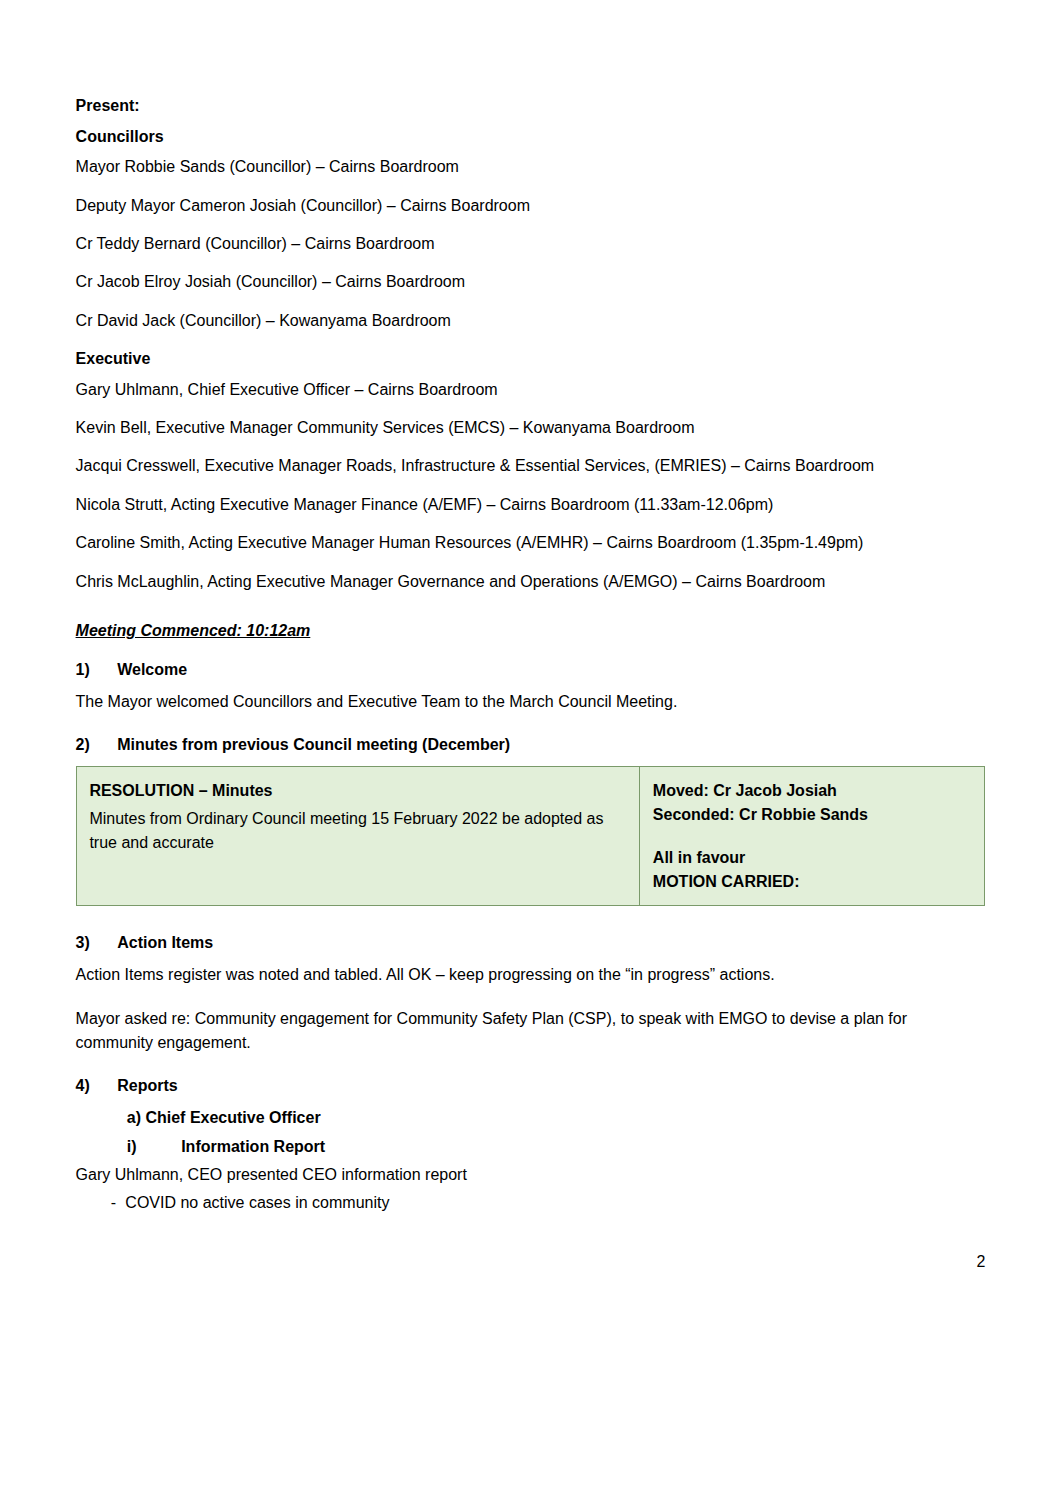Present:
Councillors
Mayor Robbie Sands (Councillor) – Cairns Boardroom
Deputy Mayor Cameron Josiah (Councillor) – Cairns Boardroom
Cr Teddy Bernard (Councillor) – Cairns Boardroom
Cr Jacob Elroy Josiah (Councillor) – Cairns Boardroom
Cr David Jack (Councillor) – Kowanyama Boardroom
Executive
Gary Uhlmann, Chief Executive Officer – Cairns Boardroom
Kevin Bell, Executive Manager Community Services (EMCS) – Kowanyama Boardroom
Jacqui Cresswell, Executive Manager Roads, Infrastructure & Essential Services, (EMRIES) – Cairns Boardroom
Nicola Strutt, Acting Executive Manager Finance (A/EMF) – Cairns Boardroom (11.33am-12.06pm)
Caroline Smith, Acting Executive Manager Human Resources (A/EMHR) – Cairns Boardroom (1.35pm-1.49pm)
Chris McLaughlin, Acting Executive Manager Governance and Operations (A/EMGO) – Cairns Boardroom
Meeting Commenced: 10:12am
1) Welcome
The Mayor welcomed Councillors and Executive Team to the March Council Meeting.
2) Minutes from previous Council meeting (December)
| RESOLUTION – Minutes Minutes from Ordinary Council meeting 15 February 2022 be adopted as true and accurate | Moved: Cr Jacob Josiah Seconded: Cr Robbie Sands All in favour MOTION CARRIED: |
3) Action Items
Action Items register was noted and tabled. All OK – keep progressing on the “in progress” actions.
Mayor asked re: Community engagement for Community Safety Plan (CSP), to speak with EMGO to devise a plan for community engagement.
4) Reports
a) Chief Executive Officer
i) Information Report
Gary Uhlmann, CEO presented CEO information report
COVID no active cases in community
2